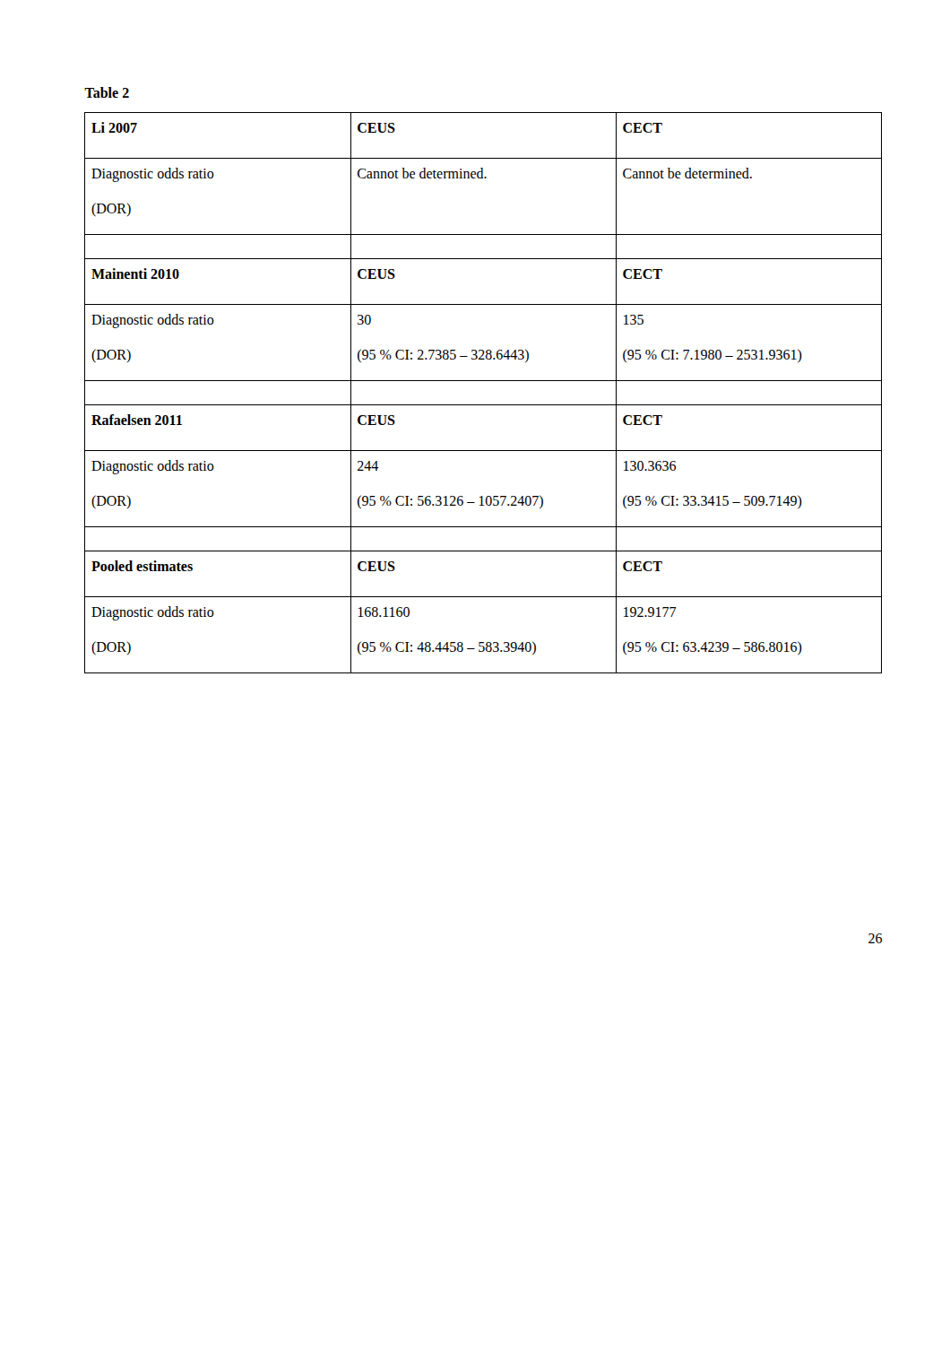Table 2
| Li 2007 | CEUS | CECT |
| Diagnostic odds ratio (DOR) | Cannot be determined. | Cannot be determined. |
| Mainenti 2010 | CEUS | CECT |
| Diagnostic odds ratio (DOR) | 30 (95 % CI: 2.7385 – 328.6443) | 135 (95 % CI: 7.1980 – 2531.9361) |
| Rafaelsen 2011 | CEUS | CECT |
| Diagnostic odds ratio (DOR) | 244 (95 % CI: 56.3126 – 1057.2407) | 130.3636 (95 % CI: 33.3415 – 509.7149) |
| Pooled estimates | CEUS | CECT |
| Diagnostic odds ratio (DOR) | 168.1160 (95 % CI: 48.4458 – 583.3940) | 192.9177 (95 % CI: 63.4239 – 586.8016) |
26